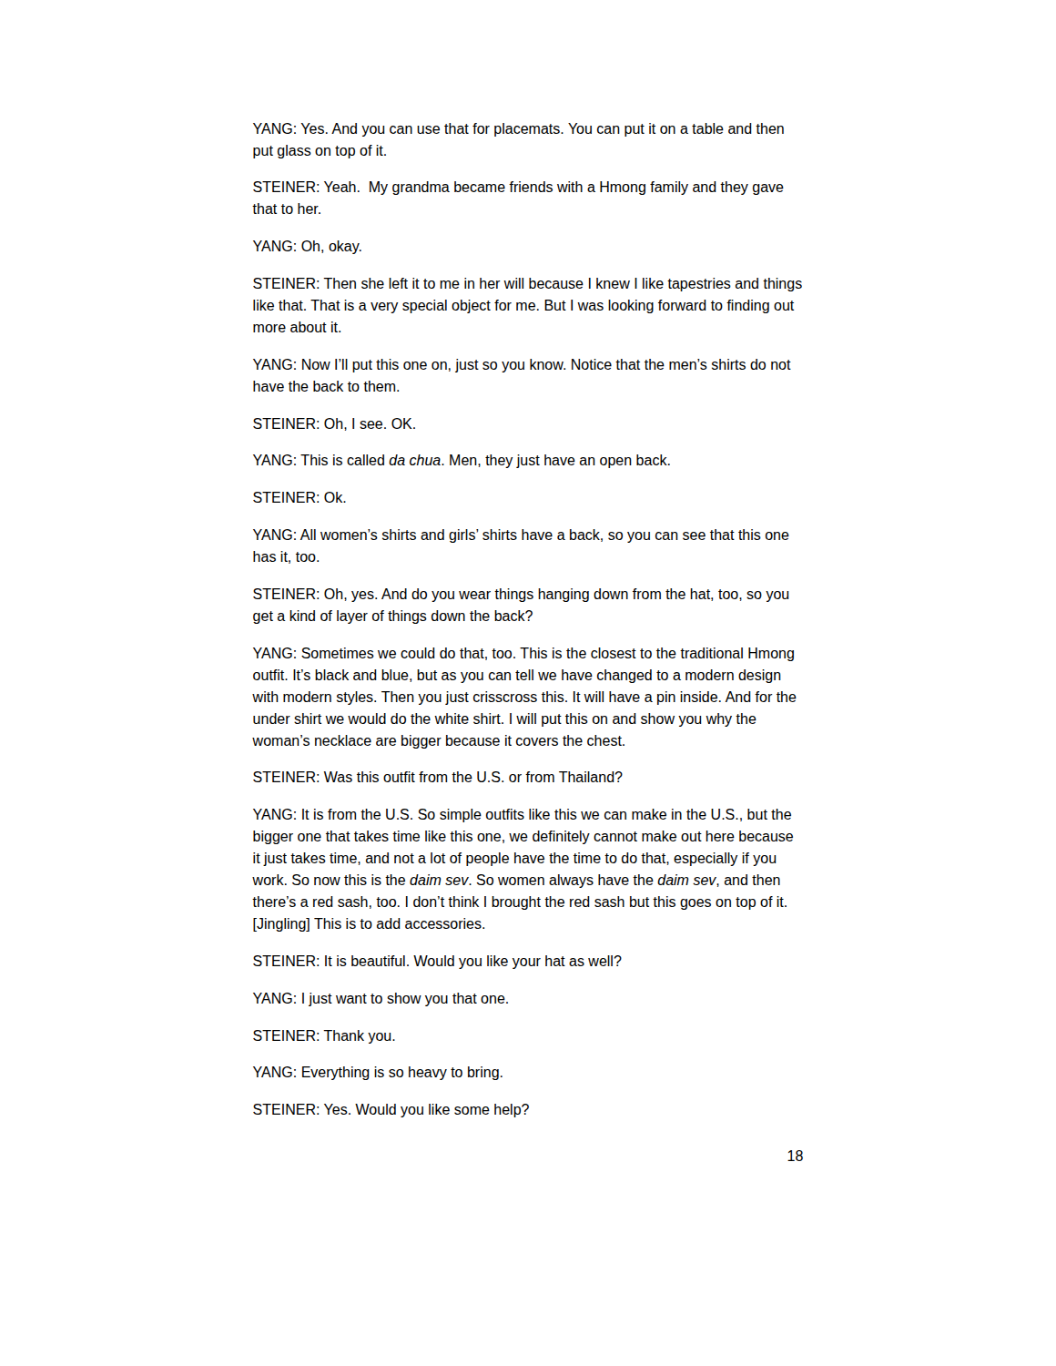YANG: Yes. And you can use that for placemats. You can put it on a table and then put glass on top of it.
STEINER: Yeah. My grandma became friends with a Hmong family and they gave that to her.
YANG: Oh, okay.
STEINER: Then she left it to me in her will because I knew I like tapestries and things like that. That is a very special object for me. But I was looking forward to finding out more about it.
YANG: Now I’ll put this one on, just so you know. Notice that the men’s shirts do not have the back to them.
STEINER: Oh, I see. OK.
YANG: This is called da chua. Men, they just have an open back.
STEINER: Ok.
YANG: All women’s shirts and girls’ shirts have a back, so you can see that this one has it, too.
STEINER: Oh, yes. And do you wear things hanging down from the hat, too, so you get a kind of layer of things down the back?
YANG: Sometimes we could do that, too. This is the closest to the traditional Hmong outfit. It’s black and blue, but as you can tell we have changed to a modern design with modern styles. Then you just crisscross this. It will have a pin inside. And for the under shirt we would do the white shirt. I will put this on and show you why the woman’s necklace are bigger because it covers the chest.
STEINER: Was this outfit from the U.S. or from Thailand?
YANG: It is from the U.S. So simple outfits like this we can make in the U.S., but the bigger one that takes time like this one, we definitely cannot make out here because it just takes time, and not a lot of people have the time to do that, especially if you work. So now this is the daim sev. So women always have the daim sev, and then there’s a red sash, too. I don’t think I brought the red sash but this goes on top of it. [Jingling] This is to add accessories.
STEINER: It is beautiful. Would you like your hat as well?
YANG: I just want to show you that one.
STEINER: Thank you.
YANG: Everything is so heavy to bring.
STEINER: Yes. Would you like some help?
18